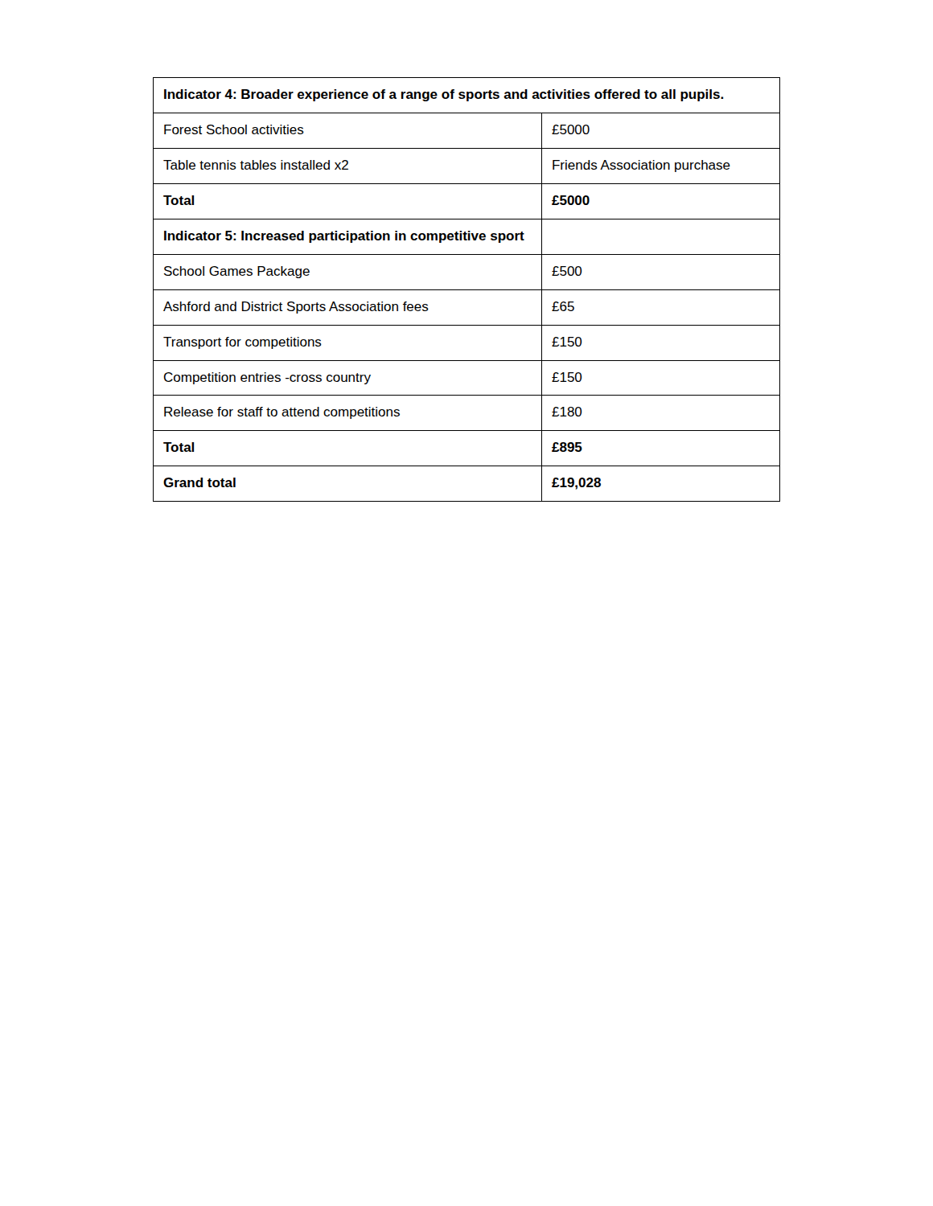Indicator 4: Broader experience of a range of sports and activities offered to all pupils.
| Forest School activities | £5000 |
| Table tennis tables installed x2 | Friends Association purchase |
| Total | £5000 |
| Indicator 5: Increased participation in competitive sport | |
| School Games Package | £500 |
| Ashford and District Sports Association fees | £65 |
| Transport for competitions | £150 |
| Competition entries -cross country | £150 |
| Release for staff to attend competitions | £180 |
| Total | £895 |
| Grand total | £19,028 |